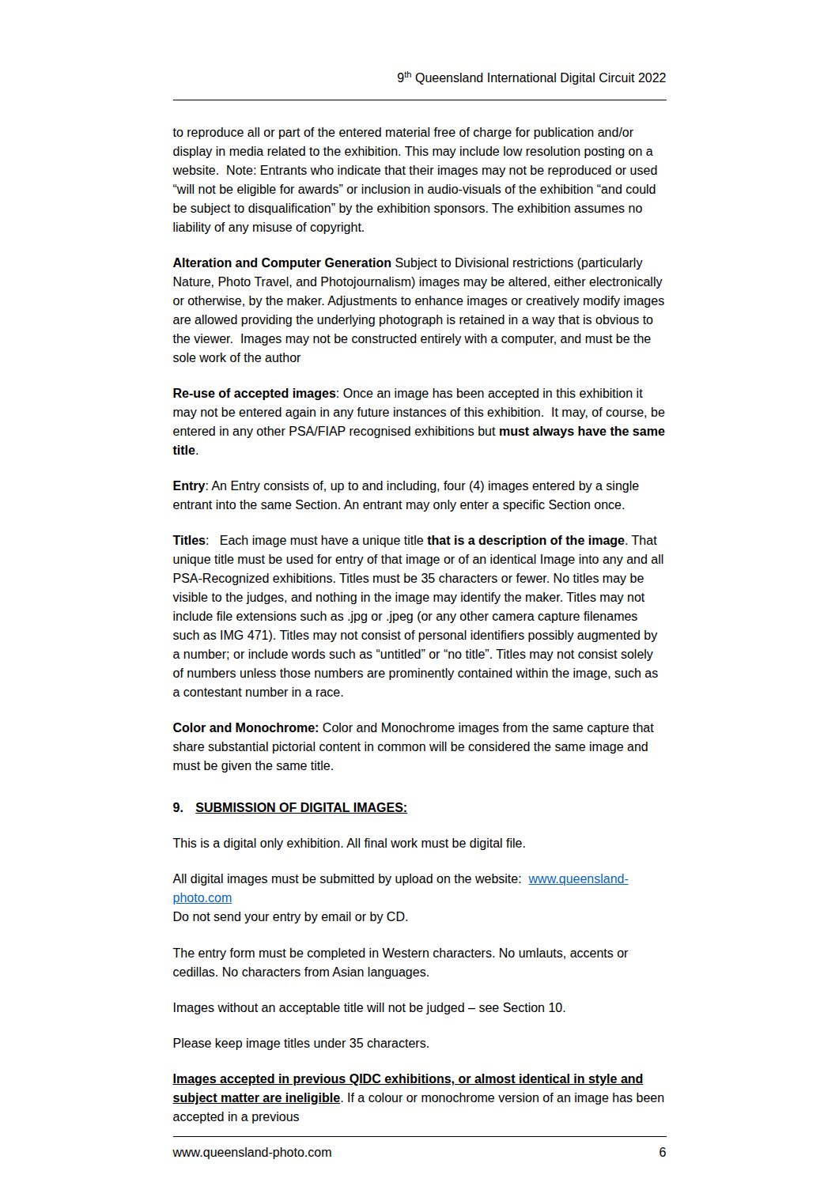9th Queensland International Digital Circuit 2022
to reproduce all or part of the entered material free of charge for publication and/or display in media related to the exhibition. This may include low resolution posting on a website. Note: Entrants who indicate that their images may not be reproduced or used “will not be eligible for awards” or inclusion in audio-visuals of the exhibition “and could be subject to disqualification” by the exhibition sponsors. The exhibition assumes no liability of any misuse of copyright.
Alteration and Computer Generation Subject to Divisional restrictions (particularly Nature, Photo Travel, and Photojournalism) images may be altered, either electronically or otherwise, by the maker. Adjustments to enhance images or creatively modify images are allowed providing the underlying photograph is retained in a way that is obvious to the viewer. Images may not be constructed entirely with a computer, and must be the sole work of the author
Re-use of accepted images: Once an image has been accepted in this exhibition it may not be entered again in any future instances of this exhibition. It may, of course, be entered in any other PSA/FIAP recognised exhibitions but must always have the same title.
Entry: An Entry consists of, up to and including, four (4) images entered by a single entrant into the same Section. An entrant may only enter a specific Section once.
Titles: Each image must have a unique title that is a description of the image. That unique title must be used for entry of that image or of an identical Image into any and all PSA-Recognized exhibitions. Titles must be 35 characters or fewer. No titles may be visible to the judges, and nothing in the image may identify the maker. Titles may not include file extensions such as .jpg or .jpeg (or any other camera capture filenames such as IMG 471). Titles may not consist of personal identifiers possibly augmented by a number; or include words such as “untitled” or “no title”. Titles may not consist solely of numbers unless those numbers are prominently contained within the image, such as a contestant number in a race.
Color and Monochrome: Color and Monochrome images from the same capture that share substantial pictorial content in common will be considered the same image and must be given the same title.
9. SUBMISSION OF DIGITAL IMAGES:
This is a digital only exhibition. All final work must be digital file.
All digital images must be submitted by upload on the website: www.queensland-photo.com
Do not send your entry by email or by CD.
The entry form must be completed in Western characters. No umlauts, accents or cedillas. No characters from Asian languages.
Images without an acceptable title will not be judged – see Section 10.
Please keep image titles under 35 characters.
Images accepted in previous QIDC exhibitions, or almost identical in style and subject matter are ineligible. If a colour or monochrome version of an image has been accepted in a previous
www.queensland-photo.com 6